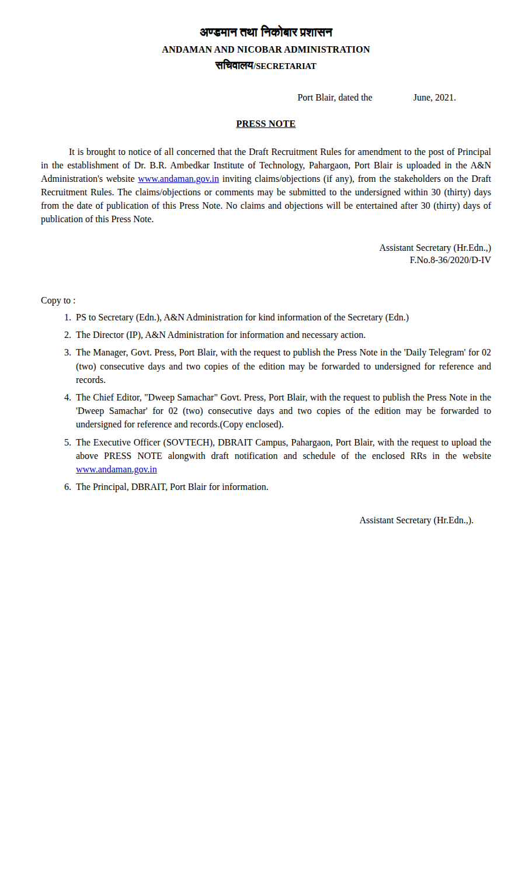अण्डमान तथा निकोबार प्रशासन
ANDAMAN AND NICOBAR ADMINISTRATION
सचिवालय/SECRETARIAT
Port Blair, dated the June, 2021.
PRESS NOTE
It is brought to notice of all concerned that the Draft Recruitment Rules for amendment to the post of Principal in the establishment of Dr. B.R. Ambedkar Institute of Technology, Pahargaon, Port Blair is uploaded in the A&N Administration's website www.andaman.gov.in inviting claims/objections (if any), from the stakeholders on the Draft Recruitment Rules. The claims/objections or comments may be submitted to the undersigned within 30 (thirty) days from the date of publication of this Press Note. No claims and objections will be entertained after 30 (thirty) days of publication of this Press Note.
Assistant Secretary (Hr.Edn.,)
F.No.8-36/2020/D-IV
Copy to :
PS to Secretary (Edn.), A&N Administration for kind information of the Secretary (Edn.)
The Director (IP), A&N Administration for information and necessary action.
The Manager, Govt. Press, Port Blair, with the request to publish the Press Note in the 'Daily Telegram' for 02 (two) consecutive days and two copies of the edition may be forwarded to undersigned for reference and records.
The Chief Editor, "Dweep Samachar" Govt. Press, Port Blair, with the request to publish the Press Note in the 'Dweep Samachar' for 02 (two) consecutive days and two copies of the edition may be forwarded to undersigned for reference and records.(Copy enclosed).
The Executive Officer (SOVTECH), DBRAIT Campus, Pahargaon, Port Blair, with the request to upload the above PRESS NOTE alongwith draft notification and schedule of the enclosed RRs in the website www.andaman.gov.in
The Principal, DBRAIT, Port Blair for information.
Assistant Secretary (Hr.Edn.,).